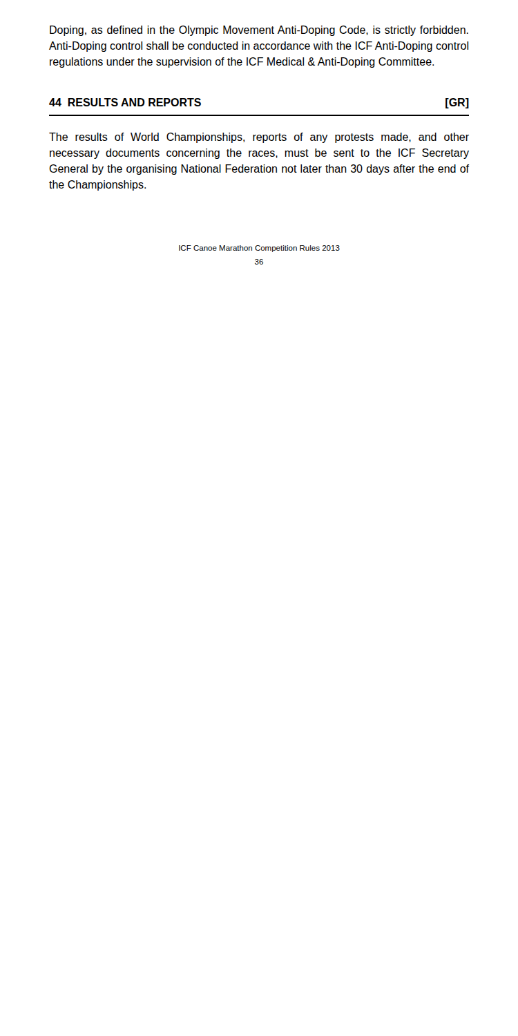Doping, as defined in the Olympic Movement Anti-Doping Code, is strictly forbidden. Anti-Doping control shall be conducted in accordance with the ICF Anti-Doping control regulations under the supervision of the ICF Medical & Anti-Doping Committee.
44 Results and Reports [GR]
The results of World Championships, reports of any protests made, and other necessary documents concerning the races, must be sent to the ICF Secretary General by the organising National Federation not later than 30 days after the end of the Championships.
ICF Canoe Marathon Competition Rules 2013 36